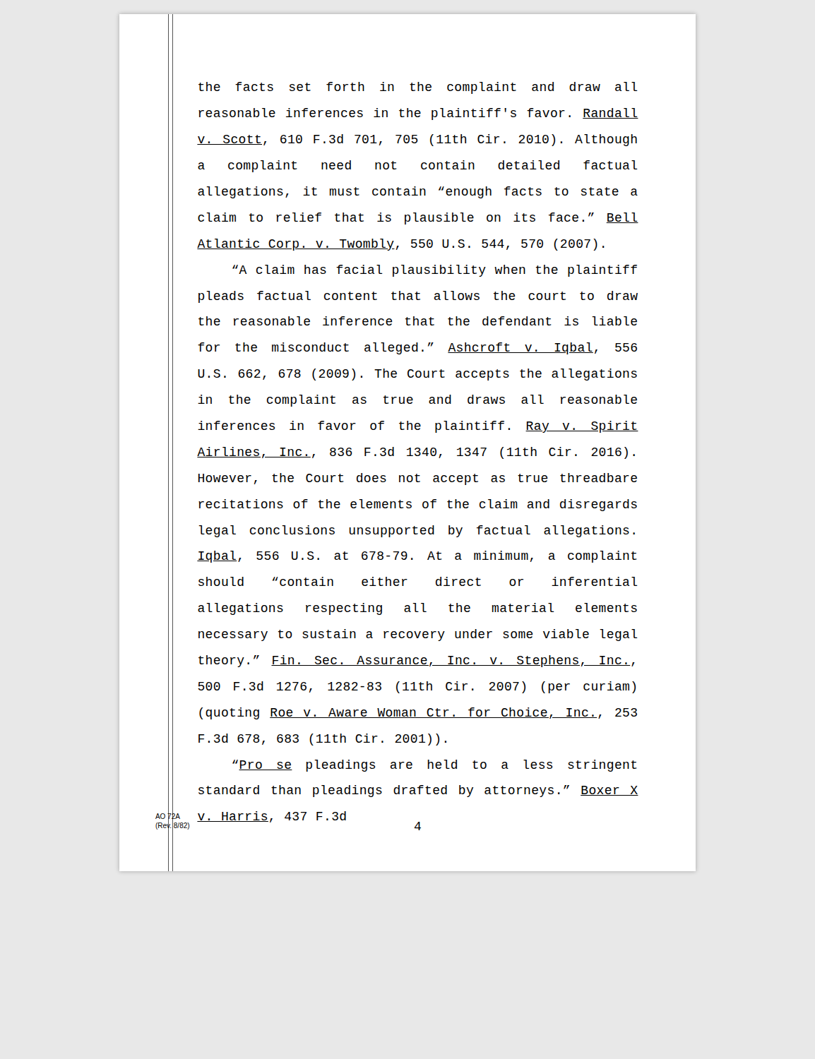the facts set forth in the complaint and draw all reasonable inferences in the plaintiff's favor. Randall v. Scott, 610 F.3d 701, 705 (11th Cir. 2010). Although a complaint need not contain detailed factual allegations, it must contain “enough facts to state a claim to relief that is plausible on its face.” Bell Atlantic Corp. v. Twombly, 550 U.S. 544, 570 (2007).
“A claim has facial plausibility when the plaintiff pleads factual content that allows the court to draw the reasonable inference that the defendant is liable for the misconduct alleged.” Ashcroft v. Iqbal, 556 U.S. 662, 678 (2009). The Court accepts the allegations in the complaint as true and draws all reasonable inferences in favor of the plaintiff. Ray v. Spirit Airlines, Inc., 836 F.3d 1340, 1347 (11th Cir. 2016). However, the Court does not accept as true threadbare recitations of the elements of the claim and disregards legal conclusions unsupported by factual allegations. Iqbal, 556 U.S. at 678-79. At a minimum, a complaint should “contain either direct or inferential allegations respecting all the material elements necessary to sustain a recovery under some viable legal theory.” Fin. Sec. Assurance, Inc. v. Stephens, Inc., 500 F.3d 1276, 1282-83 (11th Cir. 2007) (per curiam) (quoting Roe v. Aware Woman Ctr. for Choice, Inc., 253 F.3d 678, 683 (11th Cir. 2001)).
“Pro se pleadings are held to a less stringent standard than pleadings drafted by attorneys.” Boxer X v. Harris, 437 F.3d
AO 72A
(Rev. 8/82)
4